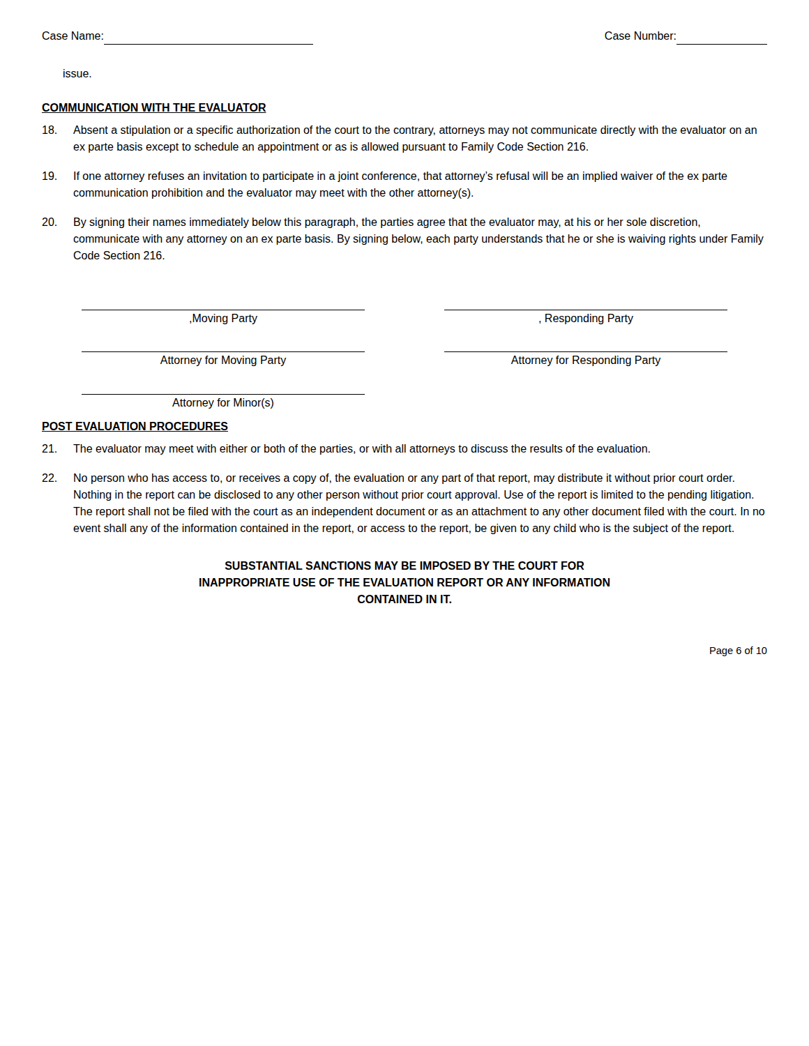Case Name:
Case Number:
issue.
COMMUNICATION WITH THE EVALUATOR
18. Absent a stipulation or a specific authorization of the court to the contrary, attorneys may not communicate directly with the evaluator on an ex parte basis except to schedule an appointment or as is allowed pursuant to Family Code Section 216.
19. If one attorney refuses an invitation to participate in a joint conference, that attorney’s refusal will be an implied waiver of the ex parte communication prohibition and the evaluator may meet with the other attorney(s).
20. By signing their names immediately below this paragraph, the parties agree that the evaluator may, at his or her sole discretion, communicate with any attorney on an ex parte basis. By signing below, each party understands that he or she is waiving rights under Family Code Section 216.
| ,Moving Party | , Responding Party |
| Attorney for Moving Party | Attorney for Responding Party |
| Attorney for Minor(s) | |
POST EVALUATION PROCEDURES
21. The evaluator may meet with either or both of the parties, or with all attorneys to discuss the results of the evaluation.
22. No person who has access to, or receives a copy of, the evaluation or any part of that report, may distribute it without prior court order. Nothing in the report can be disclosed to any other person without prior court approval. Use of the report is limited to the pending litigation. The report shall not be filed with the court as an independent document or as an attachment to any other document filed with the court. In no event shall any of the information contained in the report, or access to the report, be given to any child who is the subject of the report.
SUBSTANTIAL SANCTIONS MAY BE IMPOSED BY THE COURT FOR
INAPPROPRIATE USE OF THE EVALUATION REPORT OR ANY INFORMATION
CONTAINED IN IT.
Page 6 of 10